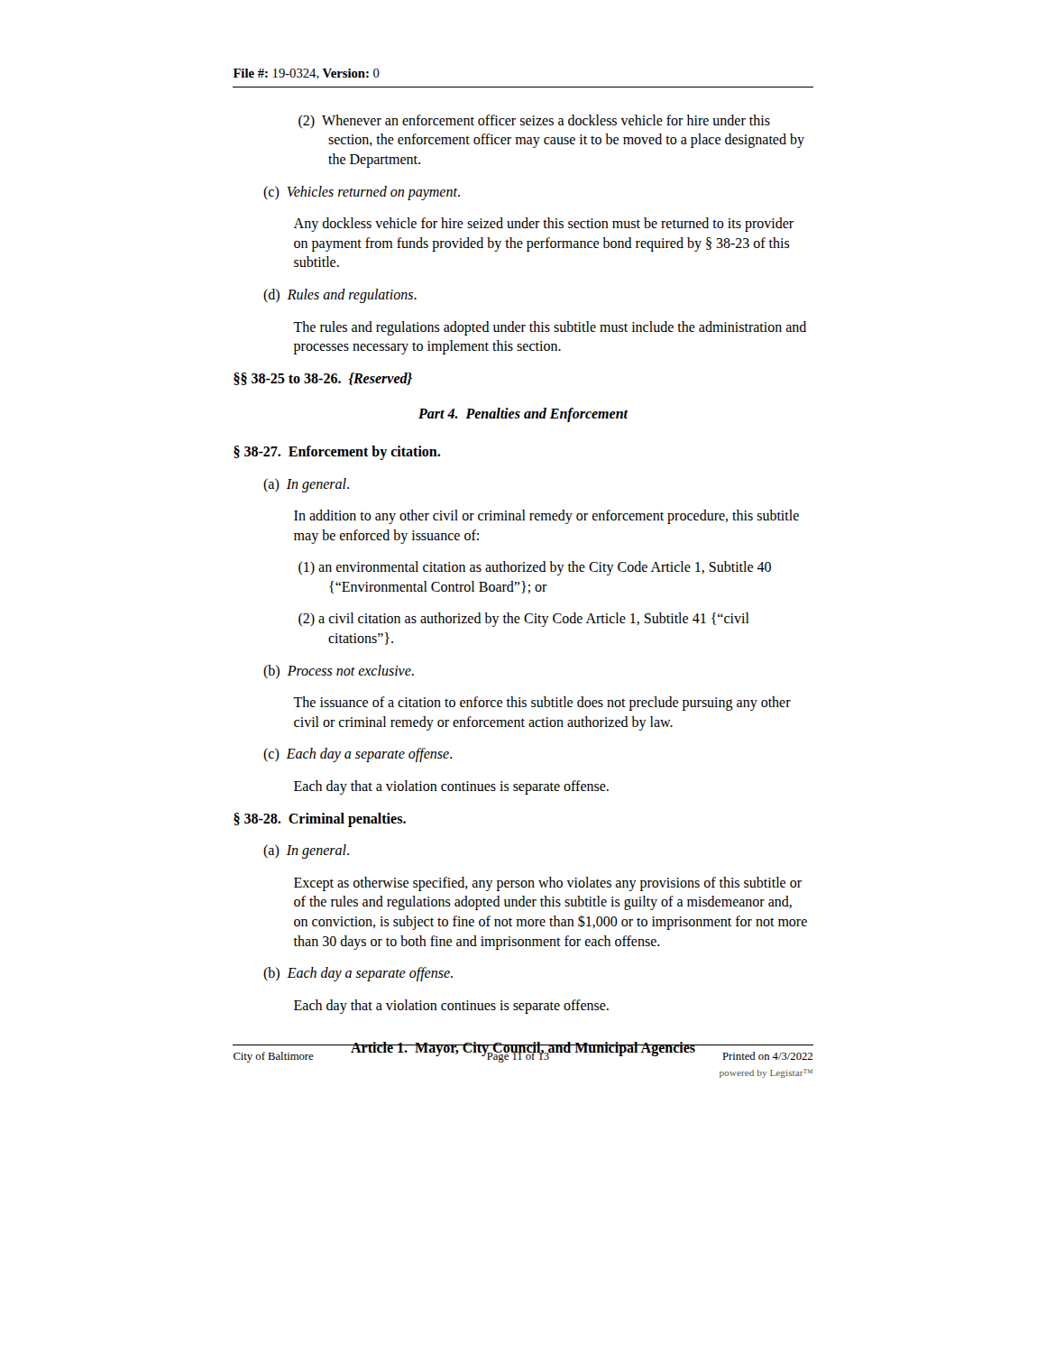File #: 19-0324, Version: 0
(2) Whenever an enforcement officer seizes a dockless vehicle for hire under this section, the enforcement officer may cause it to be moved to a place designated by the Department.
(c) Vehicles returned on payment.
Any dockless vehicle for hire seized under this section must be returned to its provider on payment from funds provided by the performance bond required by § 38-23 of this subtitle.
(d) Rules and regulations.
The rules and regulations adopted under this subtitle must include the administration and processes necessary to implement this section.
§§ 38-25 to 38-26. {Reserved}
Part 4. Penalties and Enforcement
§ 38-27. Enforcement by citation.
(a) In general.
In addition to any other civil or criminal remedy or enforcement procedure, this subtitle may be enforced by issuance of:
(1) an environmental citation as authorized by the City Code Article 1, Subtitle 40 {“Environmental Control Board”}; or
(2) a civil citation as authorized by the City Code Article 1, Subtitle 41 {“civil citations”}.
(b) Process not exclusive.
The issuance of a citation to enforce this subtitle does not preclude pursuing any other civil or criminal remedy or enforcement action authorized by law.
(c) Each day a separate offense.
Each day that a violation continues is separate offense.
§ 38-28. Criminal penalties.
(a) In general.
Except as otherwise specified, any person who violates any provisions of this subtitle or of the rules and regulations adopted under this subtitle is guilty of a misdemeanor and, on conviction, is subject to fine of not more than $1,000 or to imprisonment for not more than 30 days or to both fine and imprisonment for each offense.
(b) Each day a separate offense.
Each day that a violation continues is separate offense.
Article 1. Mayor, City Council, and Municipal Agencies
City of Baltimore
Page 11 of 13
Printed on 4/3/2022
powered by Legistar™